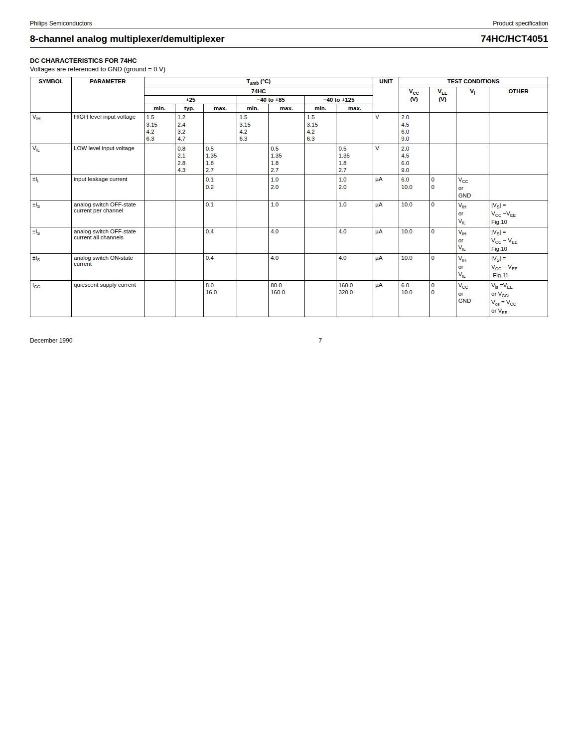Philips Semiconductors Product specification
8-channel analog multiplexer/demultiplexer 74HC/HCT4051
DC CHARACTERISTICS FOR 74HC
Voltages are referenced to GND (ground = 0 V)
| SYMBOL | PARAMETER | T amb (°C) | UNIT | TEST CONDITIONS |
| --- | --- | --- | --- | --- |
| 74HC | V CC (V) | V EE (V) | V i | OTHER |
| +25 | −40 to +85 | −40 to +125 |
| min. | typ. | max. | min. | max. | min. | max. |
| V IH | HIGH level input voltage | 1.5 3.15 4.2 6.3 | 1.2 2.4 3.2 4.7 | | 1.5 3.15 4.2 6.3 | | 1.5 3.15 4.2 6.3 | | V | 2.0 4.5 6.0 9.0 | | | |
| V IL | LOW level input voltage | | 0.8 2.1 2.8 4.3 | 0.5 1.35 1.8 2.7 | | 0.5 1.35 1.8 2.7 | | 0.5 1.35 1.8 2.7 | V | 2.0 4.5 6.0 9.0 | | | |
| ±I I | input leakage current | | | 0.1 0.2 | | 1.0 2.0 | | 1.0 2.0 | µA | 6.0 10.0 | 0 0 | V CC or GND | |
| ±I S | analog switch OFF-state current per channel | | | 0.1 | | 1.0 | | 1.0 | µA | 10.0 | 0 | V IH or V IL | /V S / = V CC −V EE Fig.10 |
| ±I S | analog switch OFF-state current all channels | | | 0.4 | | 4.0 | | 4.0 | µA | 10.0 | 0 | V IH or V IL | /V S / = V CC − V EE Fig.10 |
| ±I S | analog switch ON-state current | | | 0.4 | | 4.0 | | 4.0 | µA | 10.0 | 0 | V IH or V IL | /V S / = V CC − V EE Fig.11 |
| I CC | quiescent supply current | | | 8.0 16.0 | | 80.0 160.0 | | 160.0 320.0 | µA | 6.0 10.0 | 0 0 | V CC or GND | V is =V EE or V CC ; V os = V CC or V EE |
December 1990 7